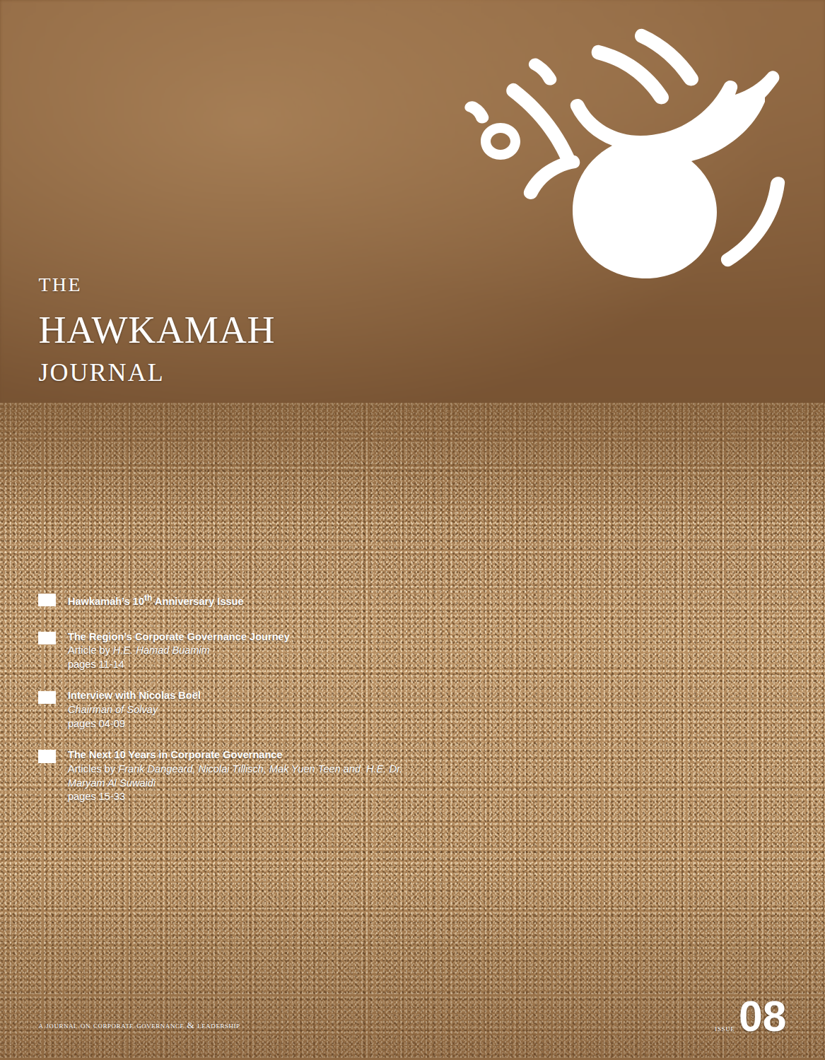The Hawkamah Journal
Hawkamah’s 10th Anniversary Issue
The Region’s Corporate Governance Journey Article by H.E. Hamad Buamim pages 11-14
Interview with Nicolas Boël Chairman of Solvay pages 04-09
The Next 10 Years in Corporate Governance Articles by Frank Dangeard, Nicolai Tillisch, Mak Yuen Teen and H.E. Dr. Maryam Al Suwaidi pages 15-33
A Journal on Corporate Governance & Leadership
Issue 08